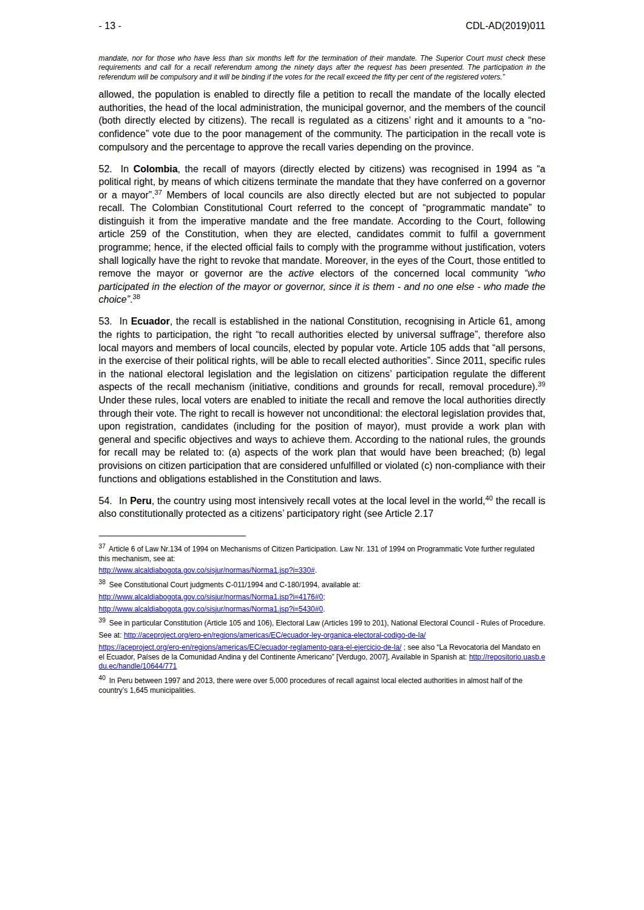- 13 - CDL-AD(2019)011
mandate, nor for those who have less than six months left for the termination of their mandate. The Superior Court must check these requirements and call for a recall referendum among the ninety days after the request has been presented. The participation in the referendum will be compulsory and it will be binding if the votes for the recall exceed the fifty per cent of the registered voters.”
allowed, the population is enabled to directly file a petition to recall the mandate of the locally elected authorities, the head of the local administration, the municipal governor, and the members of the council (both directly elected by citizens). The recall is regulated as a citizens’ right and it amounts to a “no-confidence” vote due to the poor management of the community. The participation in the recall vote is compulsory and the percentage to approve the recall varies depending on the province.
52. In Colombia, the recall of mayors (directly elected by citizens) was recognised in 1994 as “a political right, by means of which citizens terminate the mandate that they have conferred on a governor or a mayor”.37 Members of local councils are also directly elected but are not subjected to popular recall. The Colombian Constitutional Court referred to the concept of “programmatic mandate” to distinguish it from the imperative mandate and the free mandate. According to the Court, following article 259 of the Constitution, when they are elected, candidates commit to fulfil a government programme; hence, if the elected official fails to comply with the programme without justification, voters shall logically have the right to revoke that mandate. Moreover, in the eyes of the Court, those entitled to remove the mayor or governor are the active electors of the concerned local community “who participated in the election of the mayor or governor, since it is them - and no one else - who made the choice”.38
53. In Ecuador, the recall is established in the national Constitution, recognising in Article 61, among the rights to participation, the right “to recall authorities elected by universal suffrage”, therefore also local mayors and members of local councils, elected by popular vote. Article 105 adds that “all persons, in the exercise of their political rights, will be able to recall elected authorities”. Since 2011, specific rules in the national electoral legislation and the legislation on citizens’ participation regulate the different aspects of the recall mechanism (initiative, conditions and grounds for recall, removal procedure).39 Under these rules, local voters are enabled to initiate the recall and remove the local authorities directly through their vote. The right to recall is however not unconditional: the electoral legislation provides that, upon registration, candidates (including for the position of mayor), must provide a work plan with general and specific objectives and ways to achieve them. According to the national rules, the grounds for recall may be related to: (a) aspects of the work plan that would have been breached; (b) legal provisions on citizen participation that are considered unfulfilled or violated (c) non-compliance with their functions and obligations established in the Constitution and laws.
54. In Peru, the country using most intensively recall votes at the local level in the world,40 the recall is also constitutionally protected as a citizens’ participatory right (see Article 2.17
37 Article 6 of Law Nr.134 of 1994 on Mechanisms of Citizen Participation. Law Nr. 131 of 1994 on Programmatic Vote further regulated this mechanism, see at:
http://www.alcaldiabogota.gov.co/sisjur/normas/Norma1.jsp?i=330#.
38 See Constitutional Court judgments C-011/1994 and C-180/1994, available at:
http://www.alcaldiabogota.gov.co/sisjur/normas/Norma1.jsp?i=4176#0;
http://www.alcaldiabogota.gov.co/sisjur/normas/Norma1.jsp?i=5430#0.
39 See in particular Constitution (Article 105 and 106), Electoral Law (Articles 199 to 201), National Electoral Council - Rules of Procedure.
See at: http://aceproject.org/ero-en/regions/americas/EC/ecuador-ley-organica-electoral-codigo-de-la/
https://aceproject.org/ero-en/regions/americas/EC/ecuador-reglamento-para-el-ejercicio-de-la/ ; see also “La Revocatoria del Mandato en el Ecuador, Países de la Comunidad Andina y del Continente Americano” [Verdugo, 2007], Available in Spanish at: http://repositorio.uasb.edu.ec/handle/10644/771
40 In Peru between 1997 and 2013, there were over 5,000 procedures of recall against local elected authorities in almost half of the country’s 1,645 municipalities.